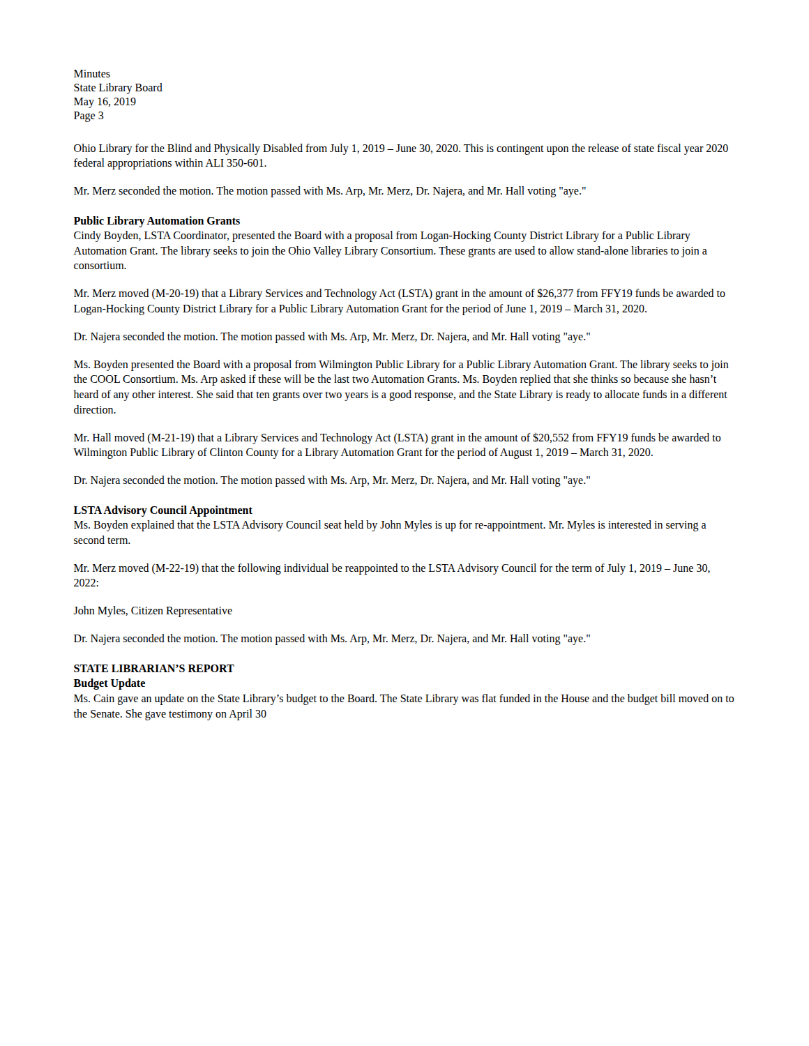Minutes
State Library Board
May 16, 2019
Page 3
Ohio Library for the Blind and Physically Disabled from July 1, 2019 – June 30, 2020. This is contingent upon the release of state fiscal year 2020 federal appropriations within ALI 350-601.
Mr. Merz seconded the motion. The motion passed with Ms. Arp, Mr. Merz, Dr. Najera, and Mr. Hall voting "aye."
Public Library Automation Grants
Cindy Boyden, LSTA Coordinator, presented the Board with a proposal from Logan-Hocking County District Library for a Public Library Automation Grant. The library seeks to join the Ohio Valley Library Consortium. These grants are used to allow stand-alone libraries to join a consortium.
Mr. Merz moved (M-20-19) that a Library Services and Technology Act (LSTA) grant in the amount of $26,377 from FFY19 funds be awarded to Logan-Hocking County District Library for a Public Library Automation Grant for the period of June 1, 2019 – March 31, 2020.
Dr. Najera seconded the motion. The motion passed with Ms. Arp, Mr. Merz, Dr. Najera, and Mr. Hall voting "aye."
Ms. Boyden presented the Board with a proposal from Wilmington Public Library for a Public Library Automation Grant. The library seeks to join the COOL Consortium. Ms. Arp asked if these will be the last two Automation Grants. Ms. Boyden replied that she thinks so because she hasn’t heard of any other interest. She said that ten grants over two years is a good response, and the State Library is ready to allocate funds in a different direction.
Mr. Hall moved (M-21-19) that a Library Services and Technology Act (LSTA) grant in the amount of $20,552 from FFY19 funds be awarded to Wilmington Public Library of Clinton County for a Library Automation Grant for the period of August 1, 2019 – March 31, 2020.
Dr. Najera seconded the motion. The motion passed with Ms. Arp, Mr. Merz, Dr. Najera, and Mr. Hall voting "aye."
LSTA Advisory Council Appointment
Ms. Boyden explained that the LSTA Advisory Council seat held by John Myles is up for re-appointment. Mr. Myles is interested in serving a second term.
Mr. Merz moved (M-22-19) that the following individual be reappointed to the LSTA Advisory Council for the term of July 1, 2019 – June 30, 2022:
John Myles, Citizen Representative
Dr. Najera seconded the motion. The motion passed with Ms. Arp, Mr. Merz, Dr. Najera, and Mr. Hall voting "aye."
STATE LIBRARIAN’S REPORT
Budget Update
Ms. Cain gave an update on the State Library’s budget to the Board. The State Library was flat funded in the House and the budget bill moved on to the Senate. She gave testimony on April 30